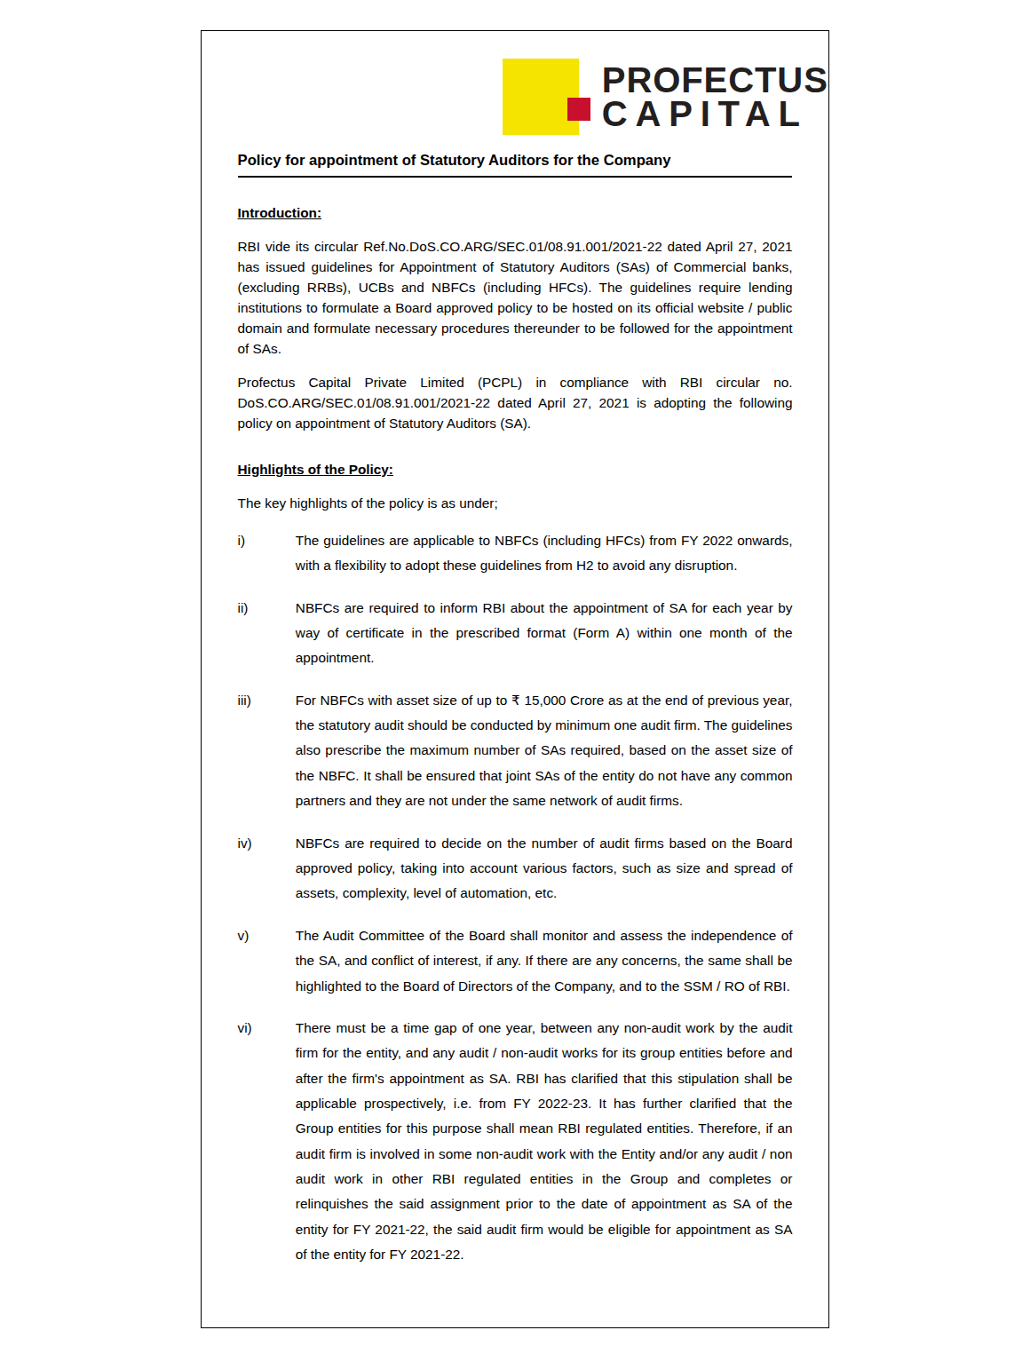PROFECTUS CAPITAL
Policy for appointment of Statutory Auditors for the Company
Introduction:
RBI vide its circular Ref.No.DoS.CO.ARG/SEC.01/08.91.001/2021-22 dated April 27, 2021 has issued guidelines for Appointment of Statutory Auditors (SAs) of Commercial banks, (excluding RRBs), UCBs and NBFCs (including HFCs). The guidelines require lending institutions to formulate a Board approved policy to be hosted on its official website / public domain and formulate necessary procedures thereunder to be followed for the appointment of SAs.
Profectus Capital Private Limited (PCPL) in compliance with RBI circular no. DoS.CO.ARG/SEC.01/08.91.001/2021-22 dated April 27, 2021 is adopting the following policy on appointment of Statutory Auditors (SA).
Highlights of the Policy:
The key highlights of the policy is as under;
| i) | The guidelines are applicable to NBFCs (including HFCs) from FY 2022 onwards, with a flexibility to adopt these guidelines from H2 to avoid any disruption. |
| ii) | NBFCs are required to inform RBI about the appointment of SA for each year by way of certificate in the prescribed format (Form A) within one month of the appointment. |
| iii) | For NBFCs with asset size of up to ₹ 15,000 Crore as at the end of previous year, the statutory audit should be conducted by minimum one audit firm. The guidelines also prescribe the maximum number of SAs required, based on the asset size of the NBFC. It shall be ensured that joint SAs of the entity do not have any common partners and they are not under the same network of audit firms. |
| iv) | NBFCs are required to decide on the number of audit firms based on the Board approved policy, taking into account various factors, such as size and spread of assets, complexity, level of automation, etc. |
| v) | The Audit Committee of the Board shall monitor and assess the independence of the SA, and conflict of interest, if any. If there are any concerns, the same shall be highlighted to the Board of Directors of the Company, and to the SSM / RO of RBI. |
| vi) | There must be a time gap of one year, between any non-audit work by the audit firm for the entity, and any audit / non-audit works for its group entities before and after the firm's appointment as SA. RBI has clarified that this stipulation shall be applicable prospectively, i.e. from FY 2022-23. It has further clarified that the Group entities for this purpose shall mean RBI regulated entities. Therefore, if an audit firm is involved in some non-audit work with the Entity and/or any audit / non audit work in other RBI regulated entities in the Group and completes or relinquishes the said assignment prior to the date of appointment as SA of the entity for FY 2021-22, the said audit firm would be eligible for appointment as SA of the entity for FY 2021-22. |